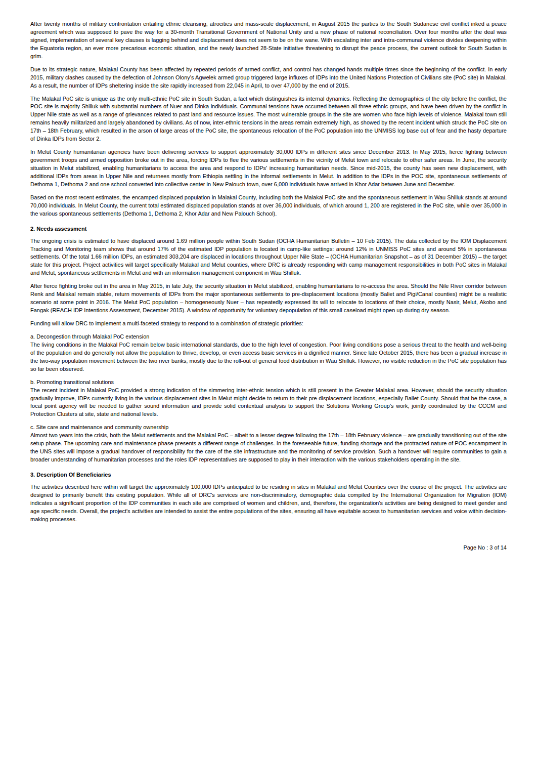After twenty months of military confrontation entailing ethnic cleansing, atrocities and mass-scale displacement, in August 2015 the parties to the South Sudanese civil conflict inked a peace agreement which was supposed to pave the way for a 30-month Transitional Government of National Unity and a new phase of national reconciliation. Over four months after the deal was signed, implementation of several key clauses is lagging behind and displacement does not seem to be on the wane. With escalating inter and intra-communal violence divides deepening within the Equatoria region, an ever more precarious economic situation, and the newly launched 28-State initiative threatening to disrupt the peace process, the current outlook for South Sudan is grim.
Due to its strategic nature, Malakal County has been affected by repeated periods of armed conflict, and control has changed hands multiple times since the beginning of the conflict. In early 2015, military clashes caused by the defection of Johnson Olony's Agwelek armed group triggered large influxes of IDPs into the United Nations Protection of Civilians site (PoC site) in Malakal. As a result, the number of IDPs sheltering inside the site rapidly increased from 22,045 in April, to over 47,000 by the end of 2015.
The Malakal PoC site is unique as the only multi-ethnic PoC site in South Sudan, a fact which distinguishes its internal dynamics. Reflecting the demographics of the city before the conflict, the POC site is majority Shilluk with substantial numbers of Nuer and Dinka individuals. Communal tensions have occurred between all three ethnic groups, and have been driven by the conflict in Upper Nile state as well as a range of grievances related to past land and resource issues. The most vulnerable groups in the site are women who face high levels of violence. Malakal town still remains heavily militarized and largely abandoned by civilians. As of now, inter-ethnic tensions in the areas remain extremely high, as showed by the recent incident which struck the PoC site on 17th – 18th February, which resulted in the arson of large areas of the PoC site, the spontaneous relocation of the PoC population into the UNMISS log base out of fear and the hasty departure of Dinka IDPs from Sector 2.
In Melut County humanitarian agencies have been delivering services to support approximately 30,000 IDPs in different sites since December 2013. In May 2015, fierce fighting between government troops and armed opposition broke out in the area, forcing IDPs to flee the various settlements in the vicinity of Melut town and relocate to other safer areas. In June, the security situation in Melut stabilized, enabling humanitarians to access the area and respond to IDPs' increasing humanitarian needs. Since mid-2015, the county has seen new displacement, with additional IDPs from areas in Upper Nile and returnees mostly from Ethiopia settling in the informal settlements in Melut. In addition to the IDPs in the POC site, spontaneous settlements of Dethoma 1, Dethoma 2 and one school converted into collective center in New Palouch town, over 6,000 individuals have arrived in Khor Adar between June and December.
Based on the most recent estimates, the encamped displaced population in Malakal County, including both the Malakal PoC site and the spontaneous settlement in Wau Shilluk stands at around 70,000 individuals. In Melut County, the current total estimated displaced population stands at over 36,000 individuals, of which around 1, 200 are registered in the PoC site, while over 35,000 in the various spontaneous settlements (Dethoma 1, Dethoma 2, Khor Adar and New Palouch School).
2. Needs assessment
The ongoing crisis is estimated to have displaced around 1.69 million people within South Sudan (OCHA Humanitarian Bulletin – 10 Feb 2015). The data collected by the IOM Displacement Tracking and Monitoring team shows that around 17% of the estimated IDP population is located in camp-like settings: around 12% in UNMISS PoC sites and around 5% in spontaneous settlements. Of the total 1.66 million IDPs, an estimated 303,204 are displaced in locations throughout Upper Nile State – (OCHA Humanitarian Snapshot – as of 31 December 2015) – the target state for this project. Project activities will target specifically Malakal and Melut counties, where DRC is already responding with camp management responsibilities in both PoC sites in Malakal and Melut, spontaneous settlements in Melut and with an information management component in Wau Shilluk.
After fierce fighting broke out in the area in May 2015, in late July, the security situation in Melut stabilized, enabling humanitarians to re-access the area. Should the Nile River corridor between Renk and Malakal remain stable, return movements of IDPs from the major spontaneous settlements to pre-displacement locations (mostly Baliet and Pigi/Canal counties) might be a realistic scenario at some point in 2016. The Melut PoC population – homogeneously Nuer – has repeatedly expressed its will to relocate to locations of their choice, mostly Nasir, Melut, Akobo and Fangak (REACH IDP Intentions Assessment, December 2015). A window of opportunity for voluntary depopulation of this small caseload might open up during dry season.
Funding will allow DRC to implement a multi-faceted strategy to respond to a combination of strategic priorities:
a. Decongestion through Malakal PoC extension
The living conditions in the Malakal PoC remain below basic international standards, due to the high level of congestion. Poor living conditions pose a serious threat to the health and well-being of the population and do generally not allow the population to thrive, develop, or even access basic services in a dignified manner. Since late October 2015, there has been a gradual increase in the two-way population movement between the two river banks, mostly due to the roll-out of general food distribution in Wau Shilluk. However, no visible reduction in the PoC site population has so far been observed.
b. Promoting transitional solutions
The recent incident in Malakal PoC provided a strong indication of the simmering inter-ethnic tension which is still present in the Greater Malakal area. However, should the security situation gradually improve, IDPs currently living in the various displacement sites in Melut might decide to return to their pre-displacement locations, especially Baliet County. Should that be the case, a focal point agency will be needed to gather sound information and provide solid contextual analysis to support the Solutions Working Group's work, jointly coordinated by the CCCM and Protection Clusters at site, state and national levels.
c. Site care and maintenance and community ownership
Almost two years into the crisis, both the Melut settlements and the Malakal PoC – albeit to a lesser degree following the 17th – 18th February violence – are gradually transitioning out of the site setup phase. The upcoming care and maintenance phase presents a different range of challenges. In the foreseeable future, funding shortage and the protracted nature of POC encampment in the UNS sites will impose a gradual handover of responsibility for the care of the site infrastructure and the monitoring of service provision. Such a handover will require communities to gain a broader understanding of humanitarian processes and the roles IDP representatives are supposed to play in their interaction with the various stakeholders operating in the site.
3. Description Of Beneficiaries
The activities described here within will target the approximately 100,000 IDPs anticipated to be residing in sites in Malakal and Melut Counties over the course of the project. The activities are designed to primarily benefit this existing population. While all of DRC's services are non-discriminatory, demographic data compiled by the International Organization for Migration (IOM) indicates a significant proportion of the IDP communities in each site are comprised of women and children, and, therefore, the organization's activities are being designed to meet gender and age specific needs. Overall, the project's activities are intended to assist the entire populations of the sites, ensuring all have equitable access to humanitarian services and voice within decision-making processes.
Page No : 3 of 14